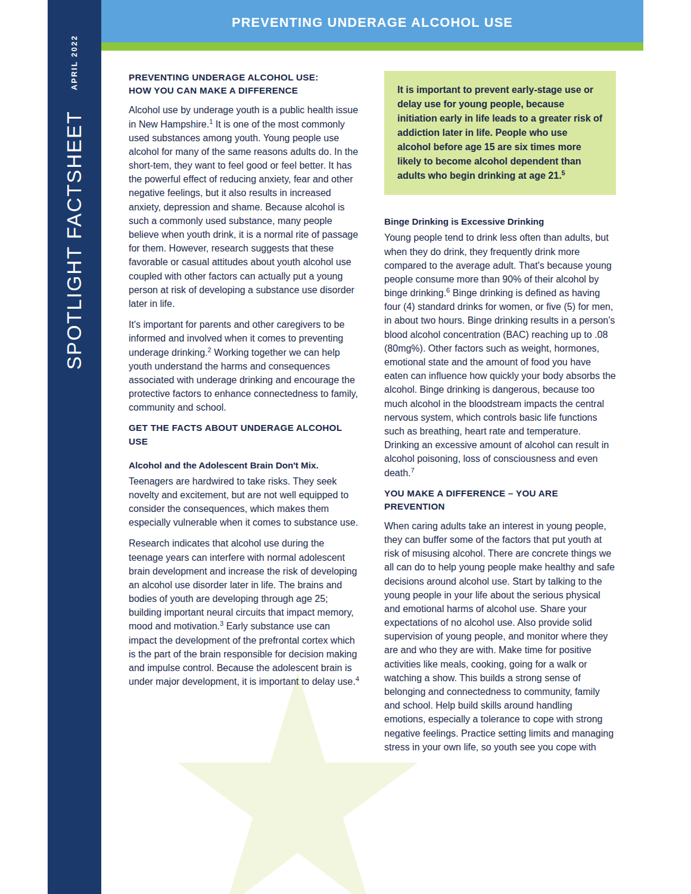SPOTLIGHT FACTSHEET APRIL 2022
Preventing Underage Alcohol Use
Preventing Underage Alcohol Use:
How You Can Make a Difference
Alcohol use by underage youth is a public health issue in New Hampshire.1 It is one of the most commonly used substances among youth. Young people use alcohol for many of the same reasons adults do. In the short-tem, they want to feel good or feel better. It has the powerful effect of reducing anxiety, fear and other negative feelings, but it also results in increased anxiety, depression and shame. Because alcohol is such a commonly used substance, many people believe when youth drink, it is a normal rite of passage for them. However, research suggests that these favorable or casual attitudes about youth alcohol use coupled with other factors can actually put a young person at risk of developing a substance use disorder later in life.
It's important for parents and other caregivers to be informed and involved when it comes to preventing underage drinking.2 Working together we can help youth understand the harms and consequences associated with underage drinking and encourage the protective factors to enhance connectedness to family, community and school.
Get the Facts About Underage Alcohol Use
Alcohol and the Adolescent Brain Don't Mix.
Teenagers are hardwired to take risks. They seek novelty and excitement, but are not well equipped to consider the consequences, which makes them especially vulnerable when it comes to substance use.
Research indicates that alcohol use during the teenage years can interfere with normal adolescent brain development and increase the risk of developing an alcohol use disorder later in life. The brains and bodies of youth are developing through age 25; building important neural circuits that impact memory, mood and motivation.3 Early substance use can impact the development of the prefrontal cortex which is the part of the brain responsible for decision making and impulse control. Because the adolescent brain is under major development, it is important to delay use.4
It is important to prevent early-stage use or delay use for young people, because initiation early in life leads to a greater risk of addiction later in life. People who use alcohol before age 15 are six times more likely to become alcohol dependent than adults who begin drinking at age 21.5
Binge Drinking is Excessive Drinking
Young people tend to drink less often than adults, but when they do drink, they frequently drink more compared to the average adult. That's because young people consume more than 90% of their alcohol by binge drinking.6 Binge drinking is defined as having four (4) standard drinks for women, or five (5) for men, in about two hours. Binge drinking results in a person's blood alcohol concentration (BAC) reaching up to .08 (80mg%). Other factors such as weight, hormones, emotional state and the amount of food you have eaten can influence how quickly your body absorbs the alcohol. Binge drinking is dangerous, because too much alcohol in the bloodstream impacts the central nervous system, which controls basic life functions such as breathing, heart rate and temperature. Drinking an excessive amount of alcohol can result in alcohol poisoning, loss of consciousness and even death.7
You Make a Difference – You Are Prevention
When caring adults take an interest in young people, they can buffer some of the factors that put youth at risk of misusing alcohol. There are concrete things we all can do to help young people make healthy and safe decisions around alcohol use. Start by talking to the young people in your life about the serious physical and emotional harms of alcohol use. Share your expectations of no alcohol use. Also provide solid supervision of young people, and monitor where they are and who they are with. Make time for positive activities like meals, cooking, going for a walk or watching a show. This builds a strong sense of belonging and connectedness to community, family and school. Help build skills around handling emotions, especially a tolerance to cope with strong negative feelings. Practice setting limits and managing stress in your own life, so youth see you cope with